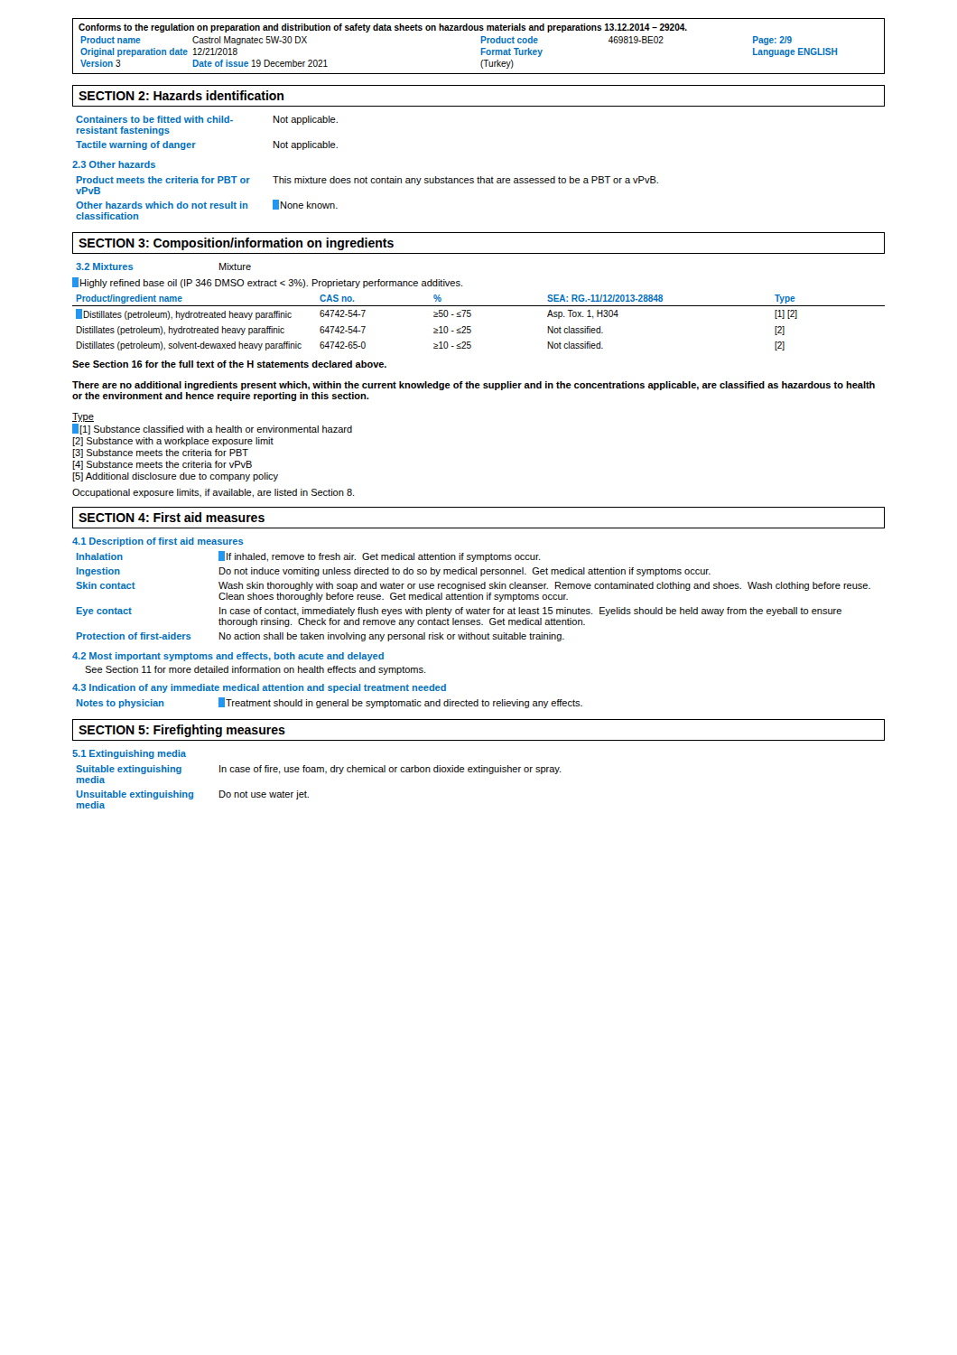Conforms to the regulation on preparation and distribution of safety data sheets on hazardous materials and preparations 13.12.2014 – 29204.
| Product name | Castrol Magnatec 5W-30 DX | Product code | 469819-BE02 | Page: 2/9 |
| Original preparation date | 12/21/2018 | Format Turkey | | Language ENGLISH |
| Version 3 | Date of issue 19 December 2021 | (Turkey) | | |
SECTION 2: Hazards identification
| Containers to be fitted with child-resistant fastenings | Not applicable. |
| Tactile warning of danger | Not applicable. |
2.3 Other hazards
| Product meets the criteria for PBT or vPvB | This mixture does not contain any substances that are assessed to be a PBT or a vPvB. |
| Other hazards which do not result in classification | None known. |
SECTION 3: Composition/information on ingredients
| 3.2 Mixtures | Mixture |
Highly refined base oil (IP 346 DMSO extract < 3%). Proprietary performance additives.
| Product/ingredient name | CAS no. | % | SEA: RG.-11/12/2013-28848 | Type |
| --- | --- | --- | --- | --- |
| Distillates (petroleum), hydrotreated heavy paraffinic | 64742-54-7 | ≥50 - ≤75 | Asp. Tox. 1, H304 | [1] [2] |
| Distillates (petroleum), hydrotreated heavy paraffinic | 64742-54-7 | ≥10 - ≤25 | Not classified. | [2] |
| Distillates (petroleum), solvent-dewaxed heavy paraffinic | 64742-65-0 | ≥10 - ≤25 | Not classified. | [2] |
See Section 16 for the full text of the H statements declared above.
There are no additional ingredients present which, within the current knowledge of the supplier and in the concentrations applicable, are classified as hazardous to health or the environment and hence require reporting in this section.
Type
[1] Substance classified with a health or environmental hazard
[2] Substance with a workplace exposure limit
[3] Substance meets the criteria for PBT
[4] Substance meets the criteria for vPvB
[5] Additional disclosure due to company policy
Occupational exposure limits, if available, are listed in Section 8.
SECTION 4: First aid measures
4.1 Description of first aid measures
| Inhalation | If inhaled, remove to fresh air. Get medical attention if symptoms occur. |
| Ingestion | Do not induce vomiting unless directed to do so by medical personnel. Get medical attention if symptoms occur. |
| Skin contact | Wash skin thoroughly with soap and water or use recognised skin cleanser. Remove contaminated clothing and shoes. Wash clothing before reuse. Clean shoes thoroughly before reuse. Get medical attention if symptoms occur. |
| Eye contact | In case of contact, immediately flush eyes with plenty of water for at least 15 minutes. Eyelids should be held away from the eyeball to ensure thorough rinsing. Check for and remove any contact lenses. Get medical attention. |
| Protection of first-aiders | No action shall be taken involving any personal risk or without suitable training. |
4.2 Most important symptoms and effects, both acute and delayed
See Section 11 for more detailed information on health effects and symptoms.
4.3 Indication of any immediate medical attention and special treatment needed
| Notes to physician | Treatment should in general be symptomatic and directed to relieving any effects. |
SECTION 5: Firefighting measures
5.1 Extinguishing media
| Suitable extinguishing media | In case of fire, use foam, dry chemical or carbon dioxide extinguisher or spray. |
| Unsuitable extinguishing media | Do not use water jet. |